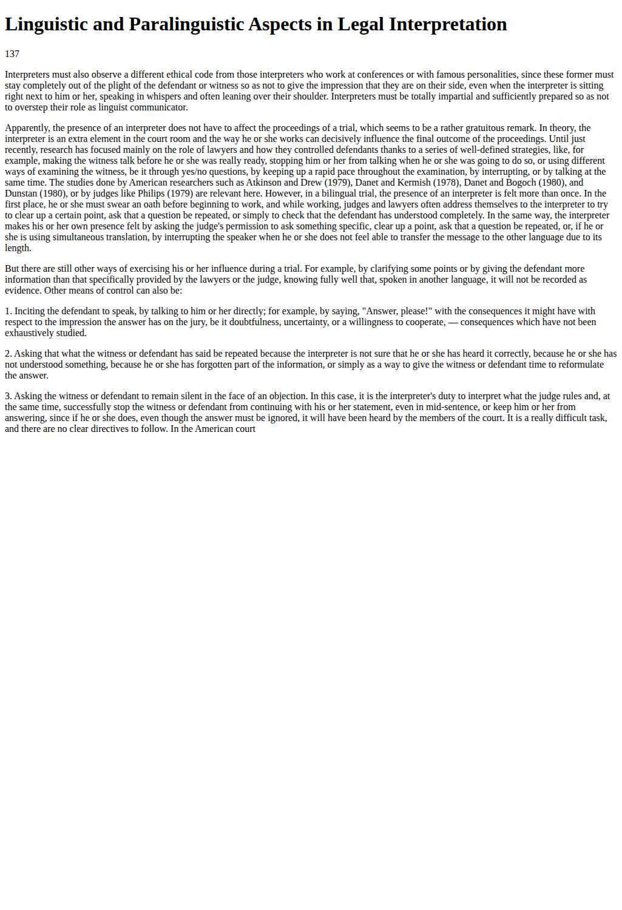Linguistic and Paralinguistic Aspects in Legal Interpretation
137
Interpreters must also observe a different ethical code from those interpreters who work at conferences or with famous personalities, since these former must stay completely out of the plight of the defendant or witness so as not to give the impression that they are on their side, even when the interpreter is sitting right next to him or her, speaking in whispers and often leaning over their shoulder. Interpreters must be totally impartial and sufficiently prepared so as not to overstep their role as linguist communicator.
Apparently, the presence of an interpreter does not have to affect the proceedings of a trial, which seems to be a rather gratuitous remark. In theory, the interpreter is an extra element in the court room and the way he or she works can decisively influence the final outcome of the proceedings. Until just recently, research has focused mainly on the role of lawyers and how they controlled defendants thanks to a series of well-defined strategies, like, for example, making the witness talk before he or she was really ready, stopping him or her from talking when he or she was going to do so, or using different ways of examining the witness, be it through yes/no questions, by keeping up a rapid pace throughout the examination, by interrupting, or by talking at the same time. The studies done by American researchers such as Atkinson and Drew (1979), Danet and Kermish (1978), Danet and Bogoch (1980), and Dunstan (1980), or by judges like Philips (1979) are relevant here. However, in a bilingual trial, the presence of an interpreter is felt more than once. In the first place, he or she must swear an oath before beginning to work, and while working, judges and lawyers often address themselves to the interpreter to try to clear up a certain point, ask that a question be repeated, or simply to check that the defendant has understood completely. In the same way, the interpreter makes his or her own presence felt by asking the judge's permission to ask something specific, clear up a point, ask that a question be repeated, or, if he or she is using simultaneous translation, by interrupting the speaker when he or she does not feel able to transfer the message to the other language due to its length.
But there are still other ways of exercising his or her influence during a trial. For example, by clarifying some points or by giving the defendant more information than that specifically provided by the lawyers or the judge, knowing fully well that, spoken in another language, it will not be recorded as evidence. Other means of control can also be:
1. Inciting the defendant to speak, by talking to him or her directly; for example, by saying, "Answer, please!" with the consequences it might have with respect to the impression the answer has on the jury, be it doubtfulness, uncertainty, or a willingness to cooperate, — consequences which have not been exhaustively studied.
2. Asking that what the witness or defendant has said be repeated because the interpreter is not sure that he or she has heard it correctly, because he or she has not understood something, because he or she has forgotten part of the information, or simply as a way to give the witness or defendant time to reformulate the answer.
3. Asking the witness or defendant to remain silent in the face of an objection. In this case, it is the interpreter's duty to interpret what the judge rules and, at the same time, successfully stop the witness or defendant from continuing with his or her statement, even in mid-sentence, or keep him or her from answering, since if he or she does, even though the answer must be ignored, it will have been heard by the members of the court. It is a really difficult task, and there are no clear directives to follow. In the American court